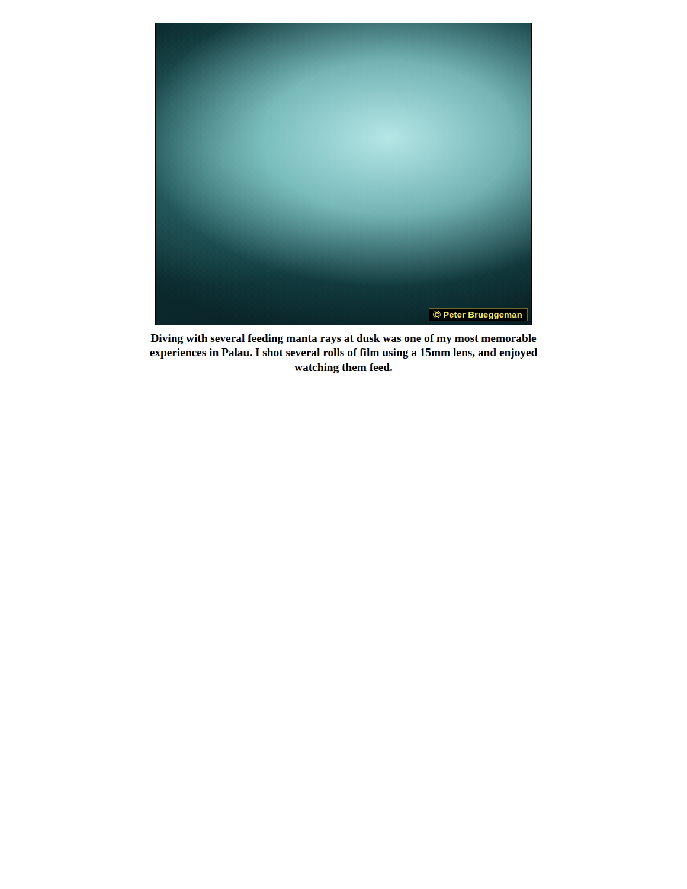CPeter Brueggeman
Diving with several feeding manta rays at dusk was one of my most memorable experiences in Palau. I shot several rolls of film using a 15mm lens, and enjoyed watching them feed.